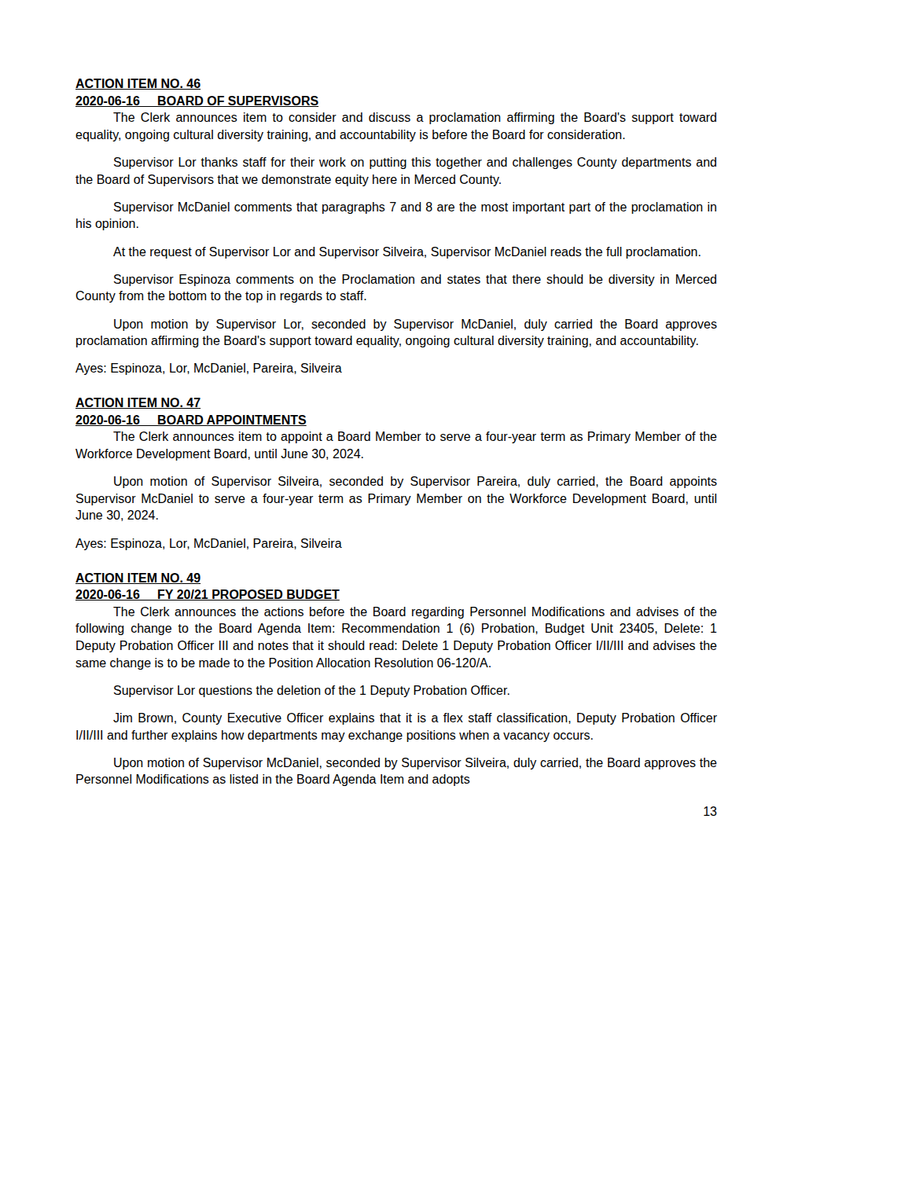ACTION ITEM NO. 46
2020-06-16 BOARD OF SUPERVISORS
The Clerk announces item to consider and discuss a proclamation affirming the Board's support toward equality, ongoing cultural diversity training, and accountability is before the Board for consideration.
Supervisor Lor thanks staff for their work on putting this together and challenges County departments and the Board of Supervisors that we demonstrate equity here in Merced County.
Supervisor McDaniel comments that paragraphs 7 and 8 are the most important part of the proclamation in his opinion.
At the request of Supervisor Lor and Supervisor Silveira, Supervisor McDaniel reads the full proclamation.
Supervisor Espinoza comments on the Proclamation and states that there should be diversity in Merced County from the bottom to the top in regards to staff.
Upon motion by Supervisor Lor, seconded by Supervisor McDaniel, duly carried the Board approves proclamation affirming the Board's support toward equality, ongoing cultural diversity training, and accountability.
Ayes: Espinoza, Lor, McDaniel, Pareira, Silveira
ACTION ITEM NO. 47
2020-06-16 BOARD APPOINTMENTS
The Clerk announces item to appoint a Board Member to serve a four-year term as Primary Member of the Workforce Development Board, until June 30, 2024.
Upon motion of Supervisor Silveira, seconded by Supervisor Pareira, duly carried, the Board appoints Supervisor McDaniel to serve a four-year term as Primary Member on the Workforce Development Board, until June 30, 2024.
Ayes: Espinoza, Lor, McDaniel, Pareira, Silveira
ACTION ITEM NO. 49
2020-06-16 FY 20/21 PROPOSED BUDGET
The Clerk announces the actions before the Board regarding Personnel Modifications and advises of the following change to the Board Agenda Item: Recommendation 1 (6) Probation, Budget Unit 23405, Delete: 1 Deputy Probation Officer III and notes that it should read: Delete 1 Deputy Probation Officer I/II/III and advises the same change is to be made to the Position Allocation Resolution 06-120/A.
Supervisor Lor questions the deletion of the 1 Deputy Probation Officer.
Jim Brown, County Executive Officer explains that it is a flex staff classification, Deputy Probation Officer I/II/III and further explains how departments may exchange positions when a vacancy occurs.
Upon motion of Supervisor McDaniel, seconded by Supervisor Silveira, duly carried, the Board approves the Personnel Modifications as listed in the Board Agenda Item and adopts
13